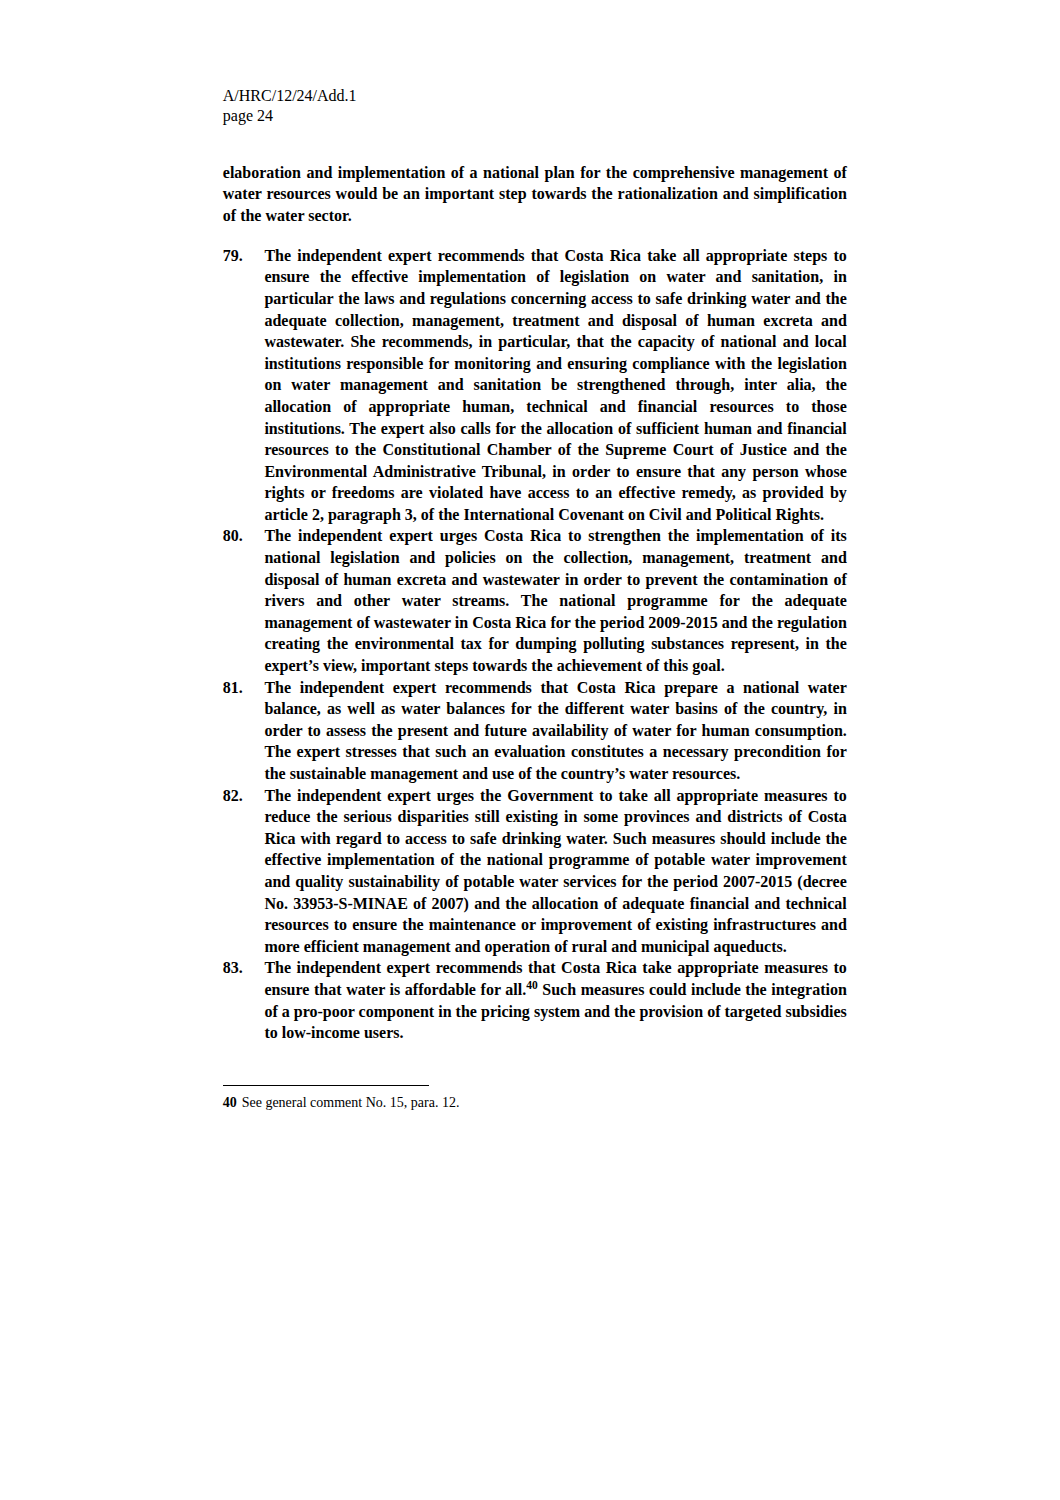A/HRC/12/24/Add.1 page 24
elaboration and implementation of a national plan for the comprehensive management of water resources would be an important step towards the rationalization and simplification of the water sector.
79. The independent expert recommends that Costa Rica take all appropriate steps to ensure the effective implementation of legislation on water and sanitation, in particular the laws and regulations concerning access to safe drinking water and the adequate collection, management, treatment and disposal of human excreta and wastewater. She recommends, in particular, that the capacity of national and local institutions responsible for monitoring and ensuring compliance with the legislation on water management and sanitation be strengthened through, inter alia, the allocation of appropriate human, technical and financial resources to those institutions. The expert also calls for the allocation of sufficient human and financial resources to the Constitutional Chamber of the Supreme Court of Justice and the Environmental Administrative Tribunal, in order to ensure that any person whose rights or freedoms are violated have access to an effective remedy, as provided by article 2, paragraph 3, of the International Covenant on Civil and Political Rights.
80. The independent expert urges Costa Rica to strengthen the implementation of its national legislation and policies on the collection, management, treatment and disposal of human excreta and wastewater in order to prevent the contamination of rivers and other water streams. The national programme for the adequate management of wastewater in Costa Rica for the period 2009-2015 and the regulation creating the environmental tax for dumping polluting substances represent, in the expert’s view, important steps towards the achievement of this goal.
81. The independent expert recommends that Costa Rica prepare a national water balance, as well as water balances for the different water basins of the country, in order to assess the present and future availability of water for human consumption. The expert stresses that such an evaluation constitutes a necessary precondition for the sustainable management and use of the country’s water resources.
82. The independent expert urges the Government to take all appropriate measures to reduce the serious disparities still existing in some provinces and districts of Costa Rica with regard to access to safe drinking water. Such measures should include the effective implementation of the national programme of potable water improvement and quality sustainability of potable water services for the period 2007-2015 (decree No. 33953-S-MINAE of 2007) and the allocation of adequate financial and technical resources to ensure the maintenance or improvement of existing infrastructures and more efficient management and operation of rural and municipal aqueducts.
83. The independent expert recommends that Costa Rica take appropriate measures to ensure that water is affordable for all.40 Such measures could include the integration of a pro-poor component in the pricing system and the provision of targeted subsidies to low-income users.
40 See general comment No. 15, para. 12.